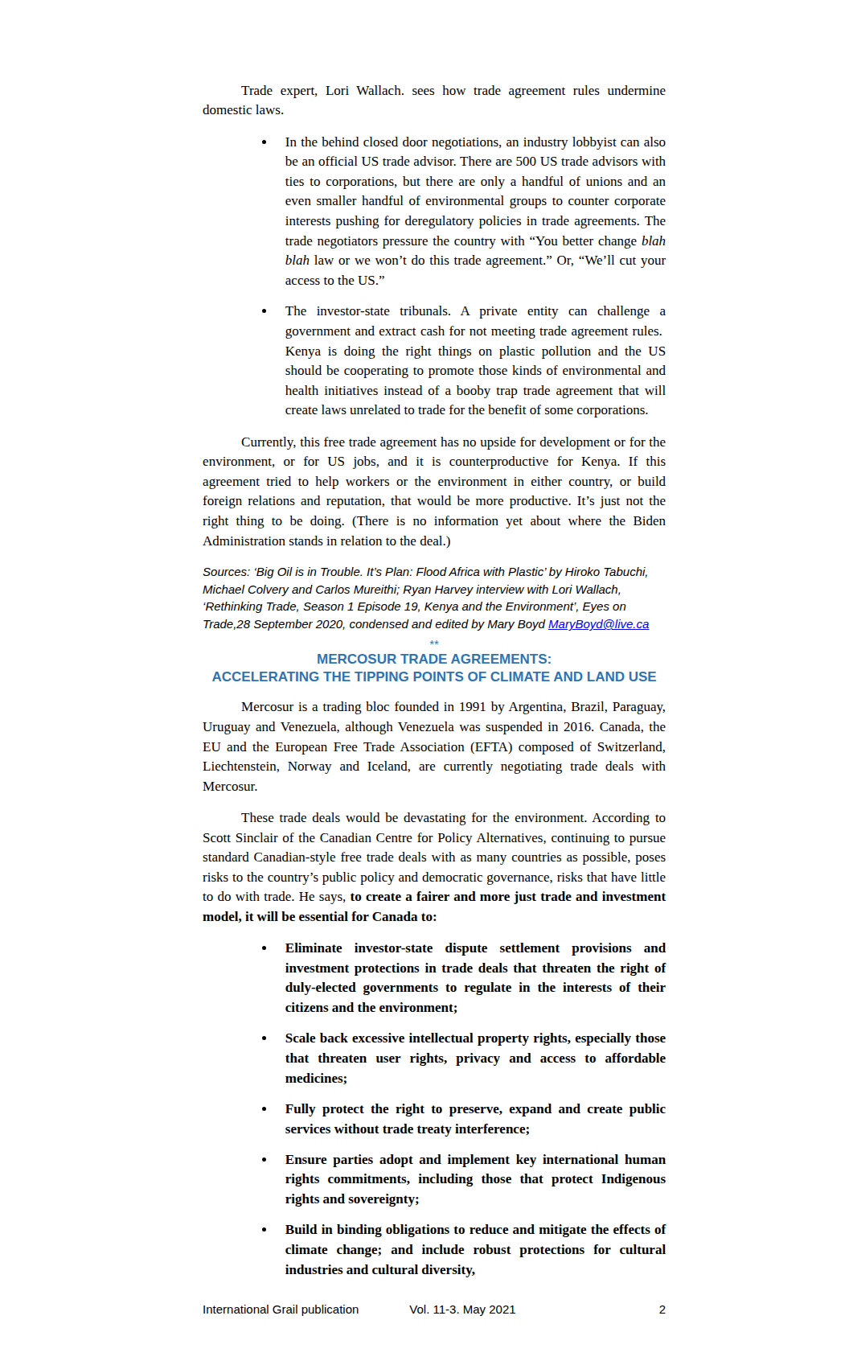Trade expert, Lori Wallach. sees how trade agreement rules undermine domestic laws.
In the behind closed door negotiations, an industry lobbyist can also be an official US trade advisor. There are 500 US trade advisors with ties to corporations, but there are only a handful of unions and an even smaller handful of environmental groups to counter corporate interests pushing for deregulatory policies in trade agreements. The trade negotiators pressure the country with “You better change blah blah law or we won’t do this trade agreement.” Or, “We’ll cut your access to the US.”
The investor-state tribunals. A private entity can challenge a government and extract cash for not meeting trade agreement rules. Kenya is doing the right things on plastic pollution and the US should be cooperating to promote those kinds of environmental and health initiatives instead of a booby trap trade agreement that will create laws unrelated to trade for the benefit of some corporations.
Currently, this free trade agreement has no upside for development or for the environment, or for US jobs, and it is counterproductive for Kenya. If this agreement tried to help workers or the environment in either country, or build foreign relations and reputation, that would be more productive. It’s just not the right thing to be doing. (There is no information yet about where the Biden Administration stands in relation to the deal.)
Sources: ‘Big Oil is in Trouble. It’s Plan: Flood Africa with Plastic’ by Hiroko Tabuchi, Michael Colvery and Carlos Mureithi; Ryan Harvey interview with Lori Wallach, ‘Rethinking Trade, Season 1 Episode 19, Kenya and the Environment’, Eyes on Trade,28 September 2020, condensed and edited by Mary Boyd MaryBoyd@live.ca
**
MERCOSUR TRADE AGREEMENTS:ACCELERATING THE TIPPING POINTS OF CLIMATE AND LAND USE
Mercosur is a trading bloc founded in 1991 by Argentina, Brazil, Paraguay, Uruguay and Venezuela, although Venezuela was suspended in 2016. Canada, the EU and the European Free Trade Association (EFTA) composed of Switzerland, Liechtenstein, Norway and Iceland, are currently negotiating trade deals with Mercosur.
These trade deals would be devastating for the environment. According to Scott Sinclair of the Canadian Centre for Policy Alternatives, continuing to pursue standard Canadian-style free trade deals with as many countries as possible, poses risks to the country’s public policy and democratic governance, risks that have little to do with trade. He says, to create a fairer and more just trade and investment model, it will be essential for Canada to:
Eliminate investor-state dispute settlement provisions and investment protections in trade deals that threaten the right of duly-elected governments to regulate in the interests of their citizens and the environment;
Scale back excessive intellectual property rights, especially those that threaten user rights, privacy and access to affordable medicines;
Fully protect the right to preserve, expand and create public services without trade treaty interference;
Ensure parties adopt and implement key international human rights commitments, including those that protect Indigenous rights and sovereignty;
Build in binding obligations to reduce and mitigate the effects of climate change; and include robust protections for cultural industries and cultural diversity,
International Grail publication Vol. 11-3. May 2021 2